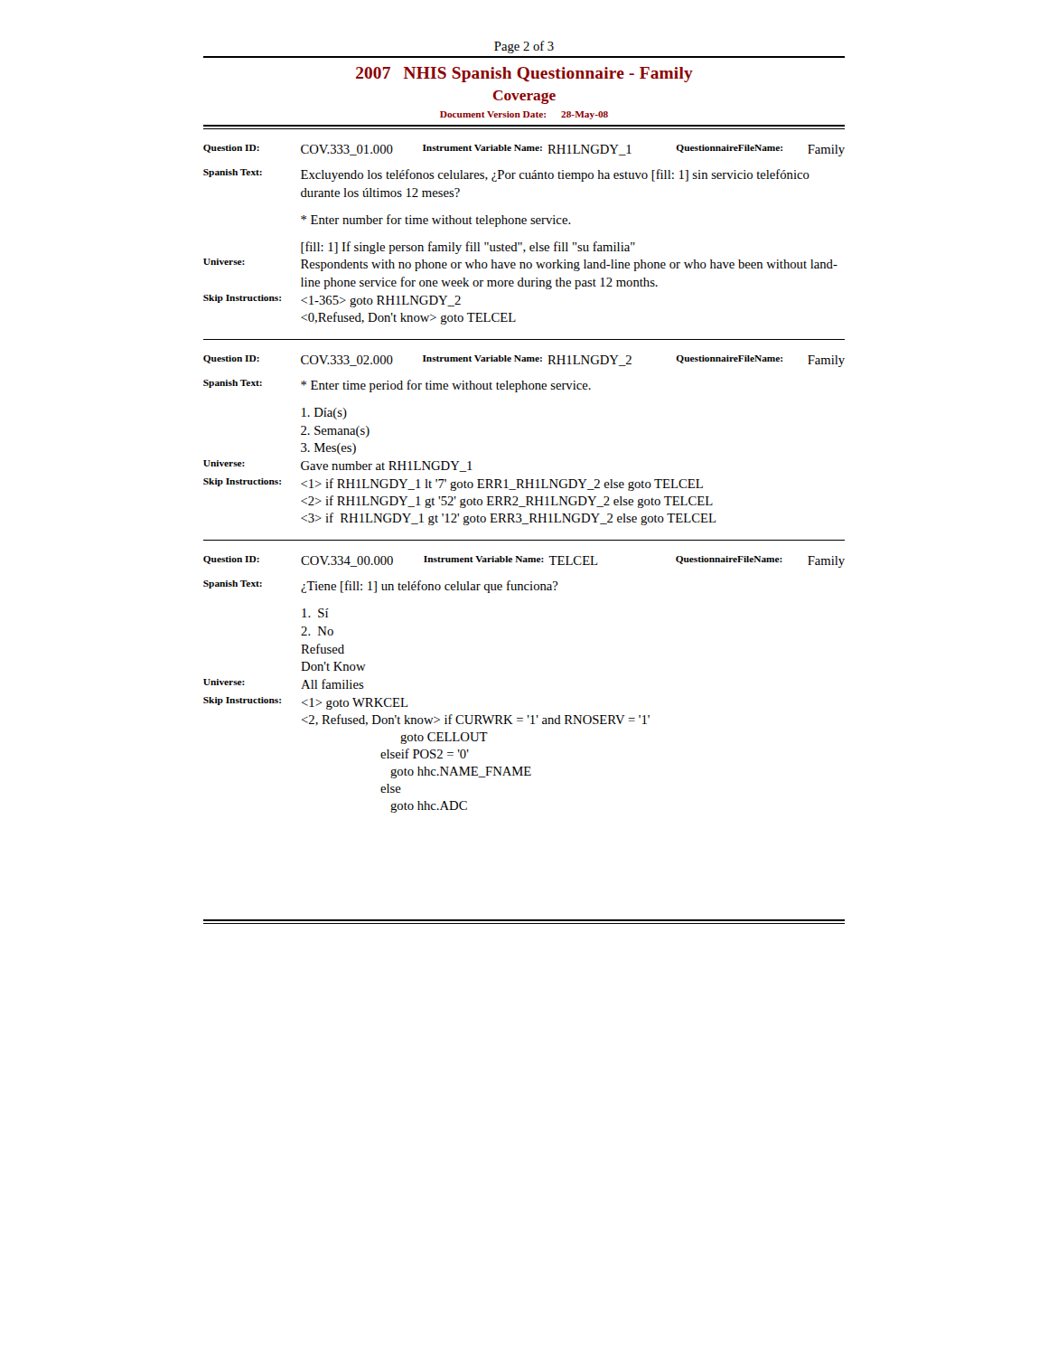Page 2 of 3
2007 NHIS Spanish Questionnaire - Family
Coverage
Document Version Date:28-May-08
| Question ID: | COV.333_01.000 | Instrument Variable Name: | RH1LNGDY_1 | QuestionnaireFileName: | Family |
| Spanish Text: | Excluyendo los teléfonos celulares, ¿Por cuánto tiempo ha estuvo [fill: 1] sin servicio telefónico durante los últimos 12 meses? * Enter number for time without telephone service. [fill: 1] If single person family fill "usted", else fill "su familia" |
| Universe: | Respondents with no phone or who have no working land-line phone or who have been without land-line phone service for one week or more during the past 12 months. |
| Skip Instructions: | <1-365> goto RH1LNGDY_2 <0,Refused, Don't know> goto TELCEL |
| Question ID: | COV.333_02.000 | Instrument Variable Name: | RH1LNGDY_2 | QuestionnaireFileName: | Family |
| Spanish Text: | * Enter time period for time without telephone service. 1. Día(s) 2. Semana(s) 3. Mes(es) |
| Universe: | Gave number at RH1LNGDY_1 |
| Skip Instructions: | <1> if RH1LNGDY_1 lt '7' goto ERR1_RH1LNGDY_2 else goto TELCEL <2> if RH1LNGDY_1 gt '52' goto ERR2_RH1LNGDY_2 else goto TELCEL <3> if RH1LNGDY_1 gt '12' goto ERR3_RH1LNGDY_2 else goto TELCEL |
| Question ID: | COV.334_00.000 | Instrument Variable Name: | TELCEL | QuestionnaireFileName: | Family |
| Spanish Text: | ¿Tiene [fill: 1] un teléfono celular que funciona? 1. Sí 2. No Refused Don't Know |
| Universe: | All families |
| Skip Instructions: | <1> goto WRKCEL <2, Refused, Don't know> if CURWRK = '1' and RNOSERV = '1' goto CELLOUT elseif POS2 = '0' goto hhc.NAME_FNAME else goto hhc.ADC |